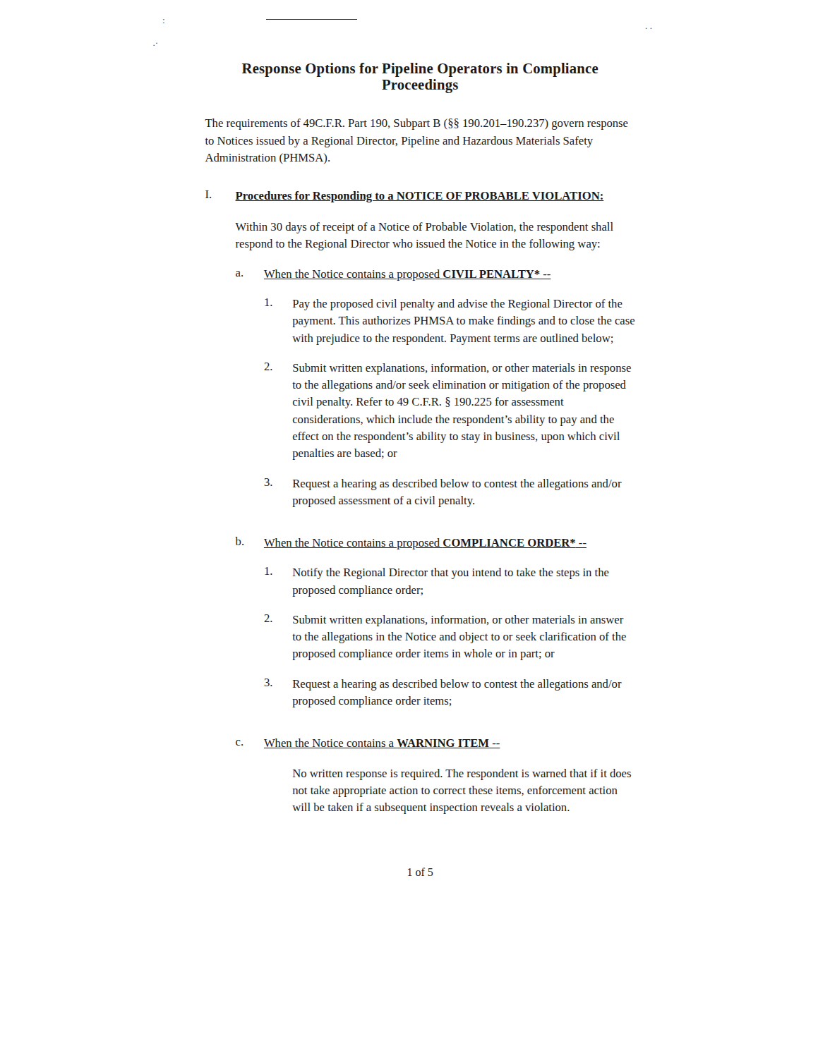:
.·
. .
Response Options for Pipeline Operators in Compliance Proceedings
The requirements of 49⁠C.F.R. Part 190, Subpart B (§§ 190.201–190.237) govern response to Notices issued by a Regional Director, Pipeline and Hazardous Materials Safety Administration (PHMSA).
I.
Procedures for Responding to a NOTICE OF PROBABLE VIOLATION:
Within 30 days of receipt of a Notice of Probable Violation, the respondent shall respond to the Regional Director who issued the Notice in the following way:
a.
When the Notice contains a proposed CIVIL PENALTY* --
1.
Pay the proposed civil penalty and advise the Regional Director of the payment. This authorizes PHMSA to make findings and to close the case with prejudice to the respondent. Payment terms are outlined below;
2.
Submit written explanations, information, or other materials in response to the allegations and/or seek elimination or mitigation of the proposed civil penalty. Refer to 49 C.F.R. § 190.225 for assessment considerations, which include the respondent’s ability to pay and the effect on the respondent’s ability to stay in business, upon which civil penalties are based; or
3.
Request a hearing as described below to contest the allegations and/or proposed assessment of a civil penalty.
b.
When the Notice contains a proposed COMPLIANCE ORDER* --
1.
Notify the Regional Director that you intend to take the steps in the proposed compliance order;
2.
Submit written explanations, information, or other materials in answer to the allegations in the Notice and object to or seek clarification of the proposed compliance order items in whole or in part; or
3.
Request a hearing as described below to contest the allegations and/or proposed compliance order items;
c.
When the Notice contains a WARNING ITEM --
No written response is required. The respondent is warned that if it does not take appropriate action to correct these items, enforcement action will be taken if a subsequent inspection reveals a violation.
1 of 5